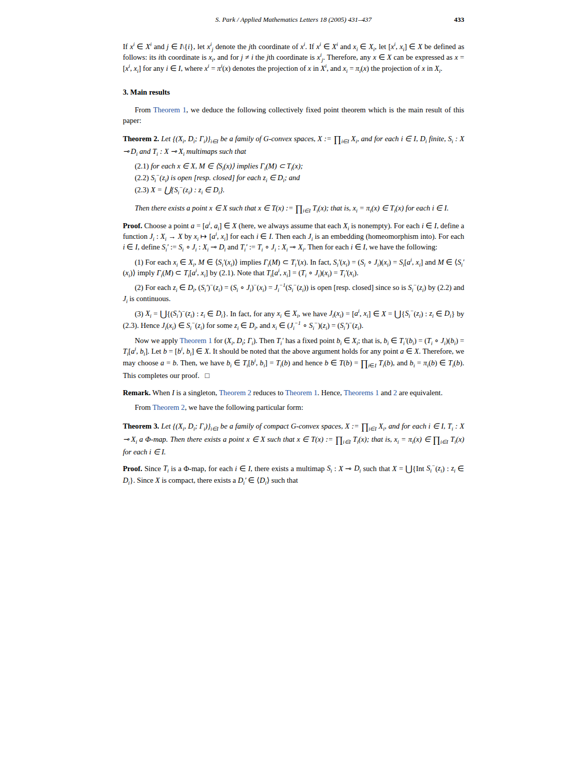S. Park / Applied Mathematics Letters 18 (2005) 431–437 433
If xi ∈ Xi and j ∈ I\{i}, let xij denote the jth coordinate of xi. If xi ∈ Xi and xi ∈ Xi, let [xi, xi] ∈ X be defined as follows: its ith coordinate is xi, and for j ≠ i the jth coordinate is xij. Therefore, any x ∈ X can be expressed as x = [xi, xi] for any i ∈ I, where xi = πi(x) denotes the projection of x in Xi, and xi = πi(x) the projection of x in Xi.
3. Main results
From Theorem 1, we deduce the following collectively fixed point theorem which is the main result of this paper:
Theorem 2. Let {(Xi, Di; Γi)}i∈I be a family of G-convex spaces, X := ∏i∈I Xi, and for each i ∈ I, Di finite, Si : X ⊸ Di and Ti : X ⊸ Xi multimaps such that
(2.1) for each x ∈ X, M ∈ ⟨Si(x)⟩ implies Γi(M) ⊂ Ti(x);
(2.2) Si−(zi) is open [resp. closed] for each zi ∈ Di; and
(2.3) X = ⋃{Si−(zi) : zi ∈ Di}.
Then there exists a point x ∈ X such that x ∈ T(x) := ∏i∈I Ti(x); that is, xi = πi(x) ∈ Ti(x) for each i ∈ I.
Proof. Choose a point a = [ai, ai] ∈ X (here, we always assume that each Xi is nonempty). For each i ∈ I, define a function Ji : Xi → X by xi ↦ [ai, xi] for each i ∈ I. Then each Ji is an embedding (homeomorphism into). For each i ∈ I, define Si′ := Si ∘ Ji : Xi ⊸ Di and Ti′ := Ti ∘ Ji : Xi ⊸ Xi. Then for each i ∈ I, we have the following:
(1) For each xi ∈ Xi, M ∈ ⟨Si′(xi)⟩ implies Γi(M) ⊂ Ti′(x). In fact, Si′(xi) = (Si ∘ Ji)(xi) = Si[ai, xi] and M ∈ ⟨Si′(xi)⟩ imply Γi(M) ⊂ Ti[ai, xi] by (2.1). Note that Ti[ai, xi] = (Ti ∘ Ji)(xi) = Ti′(xi).
(2) For each zi ∈ Di, (Si′)−(zi) = (Si ∘ Ji)−(xi) = Ji−1(Si−(zi)) is open [resp. closed] since so is Si−(zi) by (2.2) and Ji is continuous.
(3) Xi = ⋃{(Si′)−(zi) : zi ∈ Di}. In fact, for any xi ∈ Xi, we have Ji(xi) = [ai, xi] ∈ X = ⋃{Si−(zi) : zi ∈ Di} by (2.3). Hence Ji(xi) ∈ Si−(zi) for some zi ∈ Di, and xi ∈ (Ji−1 ∘ Si−)(zi) = (Si′)−(zi).
Now we apply Theorem 1 for (Xi, Di; Γi). Then Ti′ has a fixed point bi ∈ Xi; that is, bi ∈ Ti′(bi) = (Ti ∘ Ji)(bi) = Ti[ai, bi]. Let b = [bi, bi] ∈ X. It should be noted that the above argument holds for any point a ∈ X. Therefore, we may choose a = b. Then, we have bi ∈ Ti[bi, bi] = Ti(b) and hence b ∈ T(b) = ∏i∈I Ti(b), and bi = πi(b) ∈ Ti(b). This completes our proof. □
Remark. When I is a singleton, Theorem 2 reduces to Theorem 1. Hence, Theorems 1 and 2 are equivalent.
From Theorem 2, we have the following particular form:
Theorem 3. Let {(Xi, Di; Γi)}i∈I be a family of compact G-convex spaces, X := ∏i∈I Xi, and for each i ∈ I, Ti : X ⊸ Xi a Φ-map. Then there exists a point x ∈ X such that x ∈ T(x) := ∏i∈I Ti(x); that is, xi = πi(x) ∈ ∏i∈I Ti(x) for each i ∈ I.
Proof. Since Ti is a Φ-map, for each i ∈ I, there exists a multimap Si : X ⊸ Di such that X = ⋃{Int Si−(zi) : zi ∈ Di}. Since X is compact, there exists a Di′ ∈ ⟨Di⟩ such that